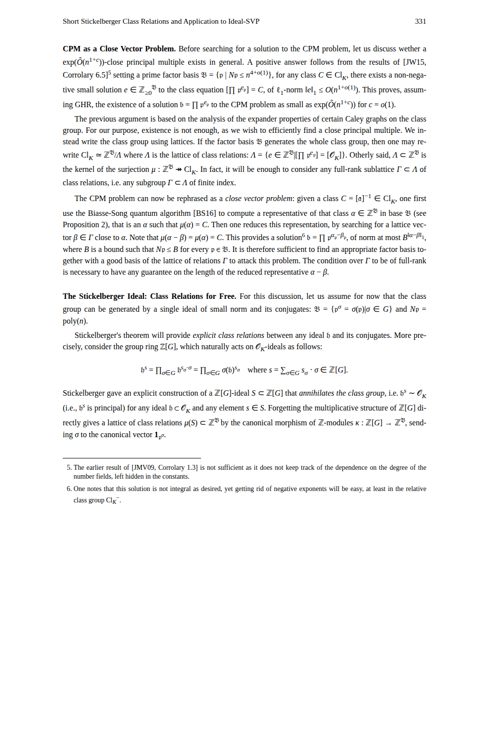Short Stickelberger Class Relations and Application to Ideal-SVP 331
CPM as a Close Vector Problem.
Before searching for a solution to the CPM problem, let us discuss wether a exp(Õ(n1+c))-close principal multiple exists in general. A positive answer follows from the results of [JW15, Corrolary 6.5]5 setting a prime factor basis 𝔅 = {𝔭 | N𝔭 ≤ n4+o(1)}, for any class C ∈ ClK, there exists a non-negative small solution e ∈ ℤ≥0𝔅 to the class equation [∏ 𝔭e𝔭] = C, of ℓ1-norm ‖e‖1 ≤ O(n1+o(1)). This proves, assuming GHR, the existence of a solution 𝔟 = ∏ 𝔭e𝔭 to the CPM problem as small as exp(Õ(n1+c)) for c = o(1).
The previous argument is based on the analysis of the expander properties of certain Caley graphs on the class group. For our purpose, existence is not enough, as we wish to efficiently find a close principal multiple. We instead write the class group using lattices. If the factor basis 𝔅 generates the whole class group, then one may rewrite ClK ≃ ℤ𝔅/Λ where Λ is the lattice of class relations: Λ = {e ∈ ℤ𝔅|[∏ 𝔭e𝔭] = [𝒪K]}. Otherly said, Λ ⊂ ℤ𝔅 is the kernel of the surjection μ : ℤ𝔅 ↠ ClK. In fact, it will be enough to consider any full-rank sublattice Γ ⊂ Λ of class relations, i.e. any subgroup Γ ⊂ Λ of finite index.
The CPM problem can now be rephrased as a close vector problem: given a class C = [𝔞]−1 ∈ ClK, one first use the Biasse-Song quantum algorithm [BS16] to compute a representative of that class α ∈ ℤ𝔅 in base 𝔅 (see Proposition 2), that is an α such that μ(α) = C. Then one reduces this representation, by searching for a lattice vector β ∈ Γ close to α. Note that μ(α − β) = μ(α) = C. This provides a solution6 𝔟 = ∏ 𝔭α𝔭−β𝔭, of norm at most B‖α−β‖1, where B is a bound such that N𝔭 ≤ B for every 𝔭 ∈ 𝔅. It is therefore sufficient to find an appropriate factor basis together with a good basis of the lattice of relations Γ to attack this problem. The condition over Γ to be of full-rank is necessary to have any guarantee on the length of the reduced representative α − β.
The Stickelberger Ideal: Class Relations for Free.
For this discussion, let us assume for now that the class group can be generated by a single ideal of small norm and its conjugates: 𝔅 = {𝔭σ = σ(𝔭)|σ ∈ G} and N𝔭 = poly(n).
Stickelberger's theorem will provide explicit class relations between any ideal 𝔥 and its conjugates. More precisely, consider the group ring ℤ[G], which naturally acts on 𝒪K-ideals as follows:
𝔥s = ∏σ∈G 𝔥sσ·σ = ∏σ∈G σ(𝔥)sσ where s = ∑σ∈G sσ · σ ∈ ℤ[G].
Stickelberger gave an explicit construction of a ℤ[G]-ideal S ⊂ ℤ[G] that annihilates the class group, i.e. 𝔥s ∼ 𝒪K (i.e., 𝔥s is principal) for any ideal 𝔥 ⊂ 𝒪K and any element s ∈ S. Forgetting the multiplicative structure of ℤ[G] directly gives a lattice of class relations μ(S) ⊂ ℤ𝔅 by the canonical morphism of ℤ-modules κ : ℤ[G] → ℤ𝔅, sending σ to the canonical vector 1𝔭σ.
The earlier result of [JMV09, Corrolary 1.3] is not sufficient as it does not keep track of the dependence on the degree of the number fields, left hidden in the constants.
One notes that this solution is not integral as desired, yet getting rid of negative exponents will be easy, at least in the relative class group ClK−.